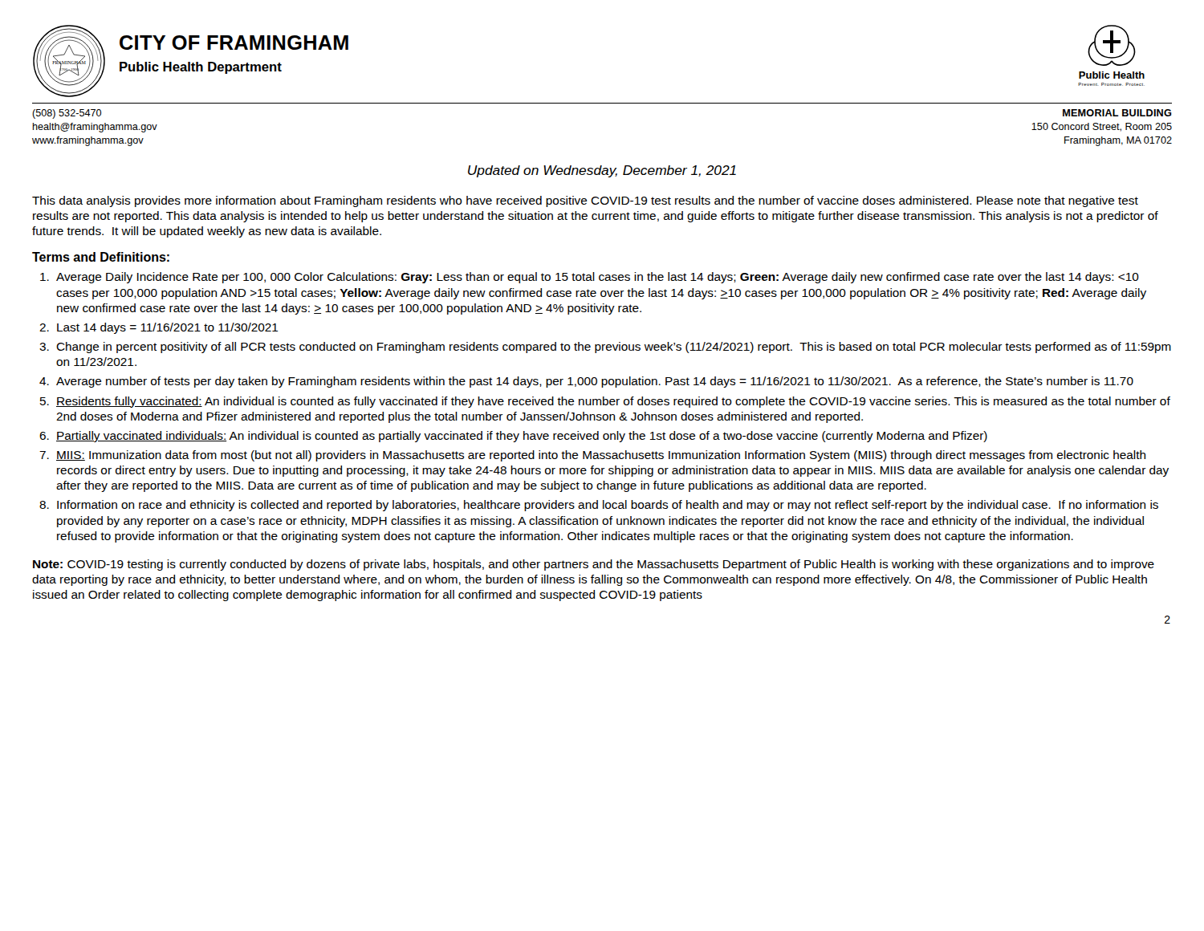FRAMINGHAM 1700 · 1900
CITY OF FRAMINGHAM
Public Health Department
Public Health Prevent. Promote. Protect.
(508) 532-5470
health@framinghamma.gov
www.framinghamma.gov
MEMORIAL BUILDING
150 Concord Street, Room 205
Framingham, MA 01702
Updated on Wednesday, December 1, 2021
This data analysis provides more information about Framingham residents who have received positive COVID-19 test results and the number of vaccine doses administered. Please note that negative test results are not reported. This data analysis is intended to help us better understand the situation at the current time, and guide efforts to mitigate further disease transmission. This analysis is not a predictor of future trends. It will be updated weekly as new data is available.
Terms and Definitions:
Average Daily Incidence Rate per 100, 000 Color Calculations: Gray: Less than or equal to 15 total cases in the last 14 days; Green: Average daily new confirmed case rate over the last 14 days: <10 cases per 100,000 population AND >15 total cases; Yellow: Average daily new confirmed case rate over the last 14 days: >10 cases per 100,000 population OR > 4% positivity rate; Red: Average daily new confirmed case rate over the last 14 days: > 10 cases per 100,000 population AND > 4% positivity rate.
Last 14 days = 11/16/2021 to 11/30/2021
Change in percent positivity of all PCR tests conducted on Framingham residents compared to the previous week’s (11/24/2021) report. This is based on total PCR molecular tests performed as of 11:59pm on 11/23/2021.
Average number of tests per day taken by Framingham residents within the past 14 days, per 1,000 population. Past 14 days = 11/16/2021 to 11/30/2021. As a reference, the State’s number is 11.70
Residents fully vaccinated: An individual is counted as fully vaccinated if they have received the number of doses required to complete the COVID-19 vaccine series. This is measured as the total number of 2nd doses of Moderna and Pfizer administered and reported plus the total number of Janssen/Johnson & Johnson doses administered and reported.
Partially vaccinated individuals: An individual is counted as partially vaccinated if they have received only the 1st dose of a two-dose vaccine (currently Moderna and Pfizer)
MIIS: Immunization data from most (but not all) providers in Massachusetts are reported into the Massachusetts Immunization Information System (MIIS) through direct messages from electronic health records or direct entry by users. Due to inputting and processing, it may take 24-48 hours or more for shipping or administration data to appear in MIIS. MIIS data are available for analysis one calendar day after they are reported to the MIIS. Data are current as of time of publication and may be subject to change in future publications as additional data are reported.
Information on race and ethnicity is collected and reported by laboratories, healthcare providers and local boards of health and may or may not reflect self-report by the individual case. If no information is provided by any reporter on a case’s race or ethnicity, MDPH classifies it as missing. A classification of unknown indicates the reporter did not know the race and ethnicity of the individual, the individual refused to provide information or that the originating system does not capture the information. Other indicates multiple races or that the originating system does not capture the information.
Note: COVID-19 testing is currently conducted by dozens of private labs, hospitals, and other partners and the Massachusetts Department of Public Health is working with these organizations and to improve data reporting by race and ethnicity, to better understand where, and on whom, the burden of illness is falling so the Commonwealth can respond more effectively. On 4/8, the Commissioner of Public Health issued an Order related to collecting complete demographic information for all confirmed and suspected COVID-19 patients
2